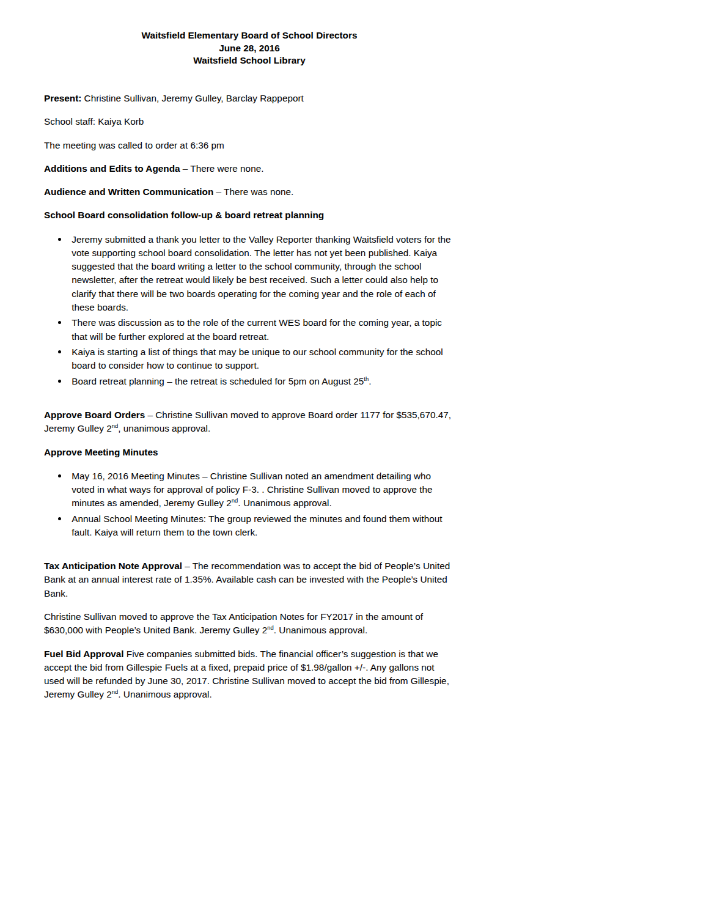Waitsfield Elementary Board of School Directors
June 28, 2016
Waitsfield School Library
Present: Christine Sullivan, Jeremy Gulley, Barclay Rappeport
School staff: Kaiya Korb
The meeting was called to order at 6:36 pm
Additions and Edits to Agenda – There were none.
Audience and Written Communication – There was none.
School Board consolidation follow-up & board retreat planning
Jeremy submitted a thank you letter to the Valley Reporter thanking Waitsfield voters for the vote supporting school board consolidation. The letter has not yet been published. Kaiya suggested that the board writing a letter to the school community, through the school newsletter, after the retreat would likely be best received. Such a letter could also help to clarify that there will be two boards operating for the coming year and the role of each of these boards.
There was discussion as to the role of the current WES board for the coming year, a topic that will be further explored at the board retreat.
Kaiya is starting a list of things that may be unique to our school community for the school board to consider how to continue to support.
Board retreat planning – the retreat is scheduled for 5pm on August 25th.
Approve Board Orders – Christine Sullivan moved to approve Board order 1177 for $535,670.47, Jeremy Gulley 2nd, unanimous approval.
Approve Meeting Minutes
May 16, 2016 Meeting Minutes – Christine Sullivan noted an amendment detailing who voted in what ways for approval of policy F-3. . Christine Sullivan moved to approve the minutes as amended, Jeremy Gulley 2nd. Unanimous approval.
Annual School Meeting Minutes: The group reviewed the minutes and found them without fault. Kaiya will return them to the town clerk.
Tax Anticipation Note Approval – The recommendation was to accept the bid of People’s United Bank at an annual interest rate of 1.35%. Available cash can be invested with the People’s United Bank.
Christine Sullivan moved to approve the Tax Anticipation Notes for FY2017 in the amount of $630,000 with People’s United Bank. Jeremy Gulley 2nd. Unanimous approval.
Fuel Bid Approval Five companies submitted bids. The financial officer’s suggestion is that we accept the bid from Gillespie Fuels at a fixed, prepaid price of $1.98/gallon +/-. Any gallons not used will be refunded by June 30, 2017. Christine Sullivan moved to accept the bid from Gillespie, Jeremy Gulley 2nd. Unanimous approval.